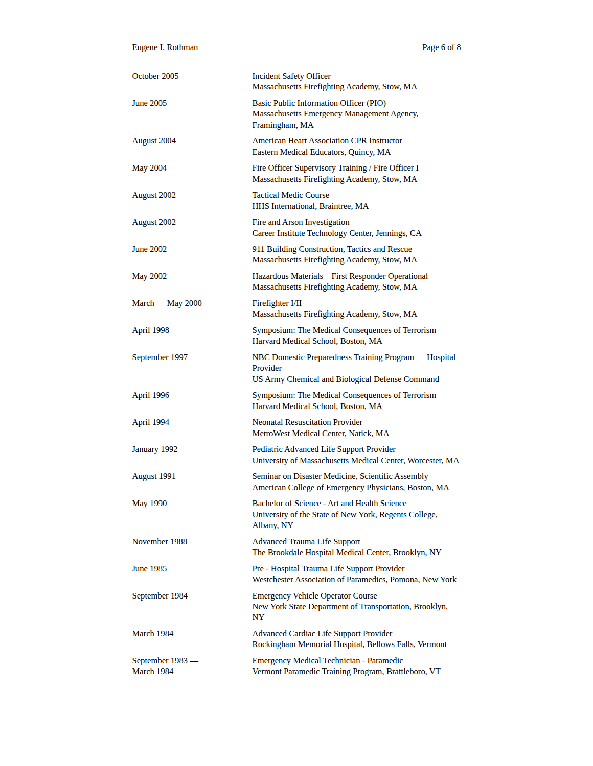Eugene I. Rothman Page 6 of 8
| October 2005 | Incident Safety Officer Massachusetts Firefighting Academy, Stow, MA |
| June 2005 | Basic Public Information Officer (PIO) Massachusetts Emergency Management Agency, Framingham, MA |
| August 2004 | American Heart Association CPR Instructor Eastern Medical Educators, Quincy, MA |
| May 2004 | Fire Officer Supervisory Training / Fire Officer I Massachusetts Firefighting Academy, Stow, MA |
| August 2002 | Tactical Medic Course HHS International, Braintree, MA |
| August 2002 | Fire and Arson Investigation Career Institute Technology Center, Jennings, CA |
| June 2002 | 911 Building Construction, Tactics and Rescue Massachusetts Firefighting Academy, Stow, MA |
| May 2002 | Hazardous Materials – First Responder Operational Massachusetts Firefighting Academy, Stow, MA |
| March — May 2000 | Firefighter I/II Massachusetts Firefighting Academy, Stow, MA |
| April 1998 | Symposium: The Medical Consequences of Terrorism Harvard Medical School, Boston, MA |
| September 1997 | NBC Domestic Preparedness Training Program — Hospital Provider US Army Chemical and Biological Defense Command |
| April 1996 | Symposium: The Medical Consequences of Terrorism Harvard Medical School, Boston, MA |
| April 1994 | Neonatal Resuscitation Provider MetroWest Medical Center, Natick, MA |
| January 1992 | Pediatric Advanced Life Support Provider University of Massachusetts Medical Center, Worcester, MA |
| August 1991 | Seminar on Disaster Medicine, Scientific Assembly American College of Emergency Physicians, Boston, MA |
| May 1990 | Bachelor of Science - Art and Health Science University of the State of New York, Regents College, Albany, NY |
| November 1988 | Advanced Trauma Life Support The Brookdale Hospital Medical Center, Brooklyn, NY |
| June 1985 | Pre - Hospital Trauma Life Support Provider Westchester Association of Paramedics, Pomona, New York |
| September 1984 | Emergency Vehicle Operator Course New York State Department of Transportation, Brooklyn, NY |
| March 1984 | Advanced Cardiac Life Support Provider Rockingham Memorial Hospital, Bellows Falls, Vermont |
| September 1983 — March 1984 | Emergency Medical Technician - Paramedic Vermont Paramedic Training Program, Brattleboro, VT |